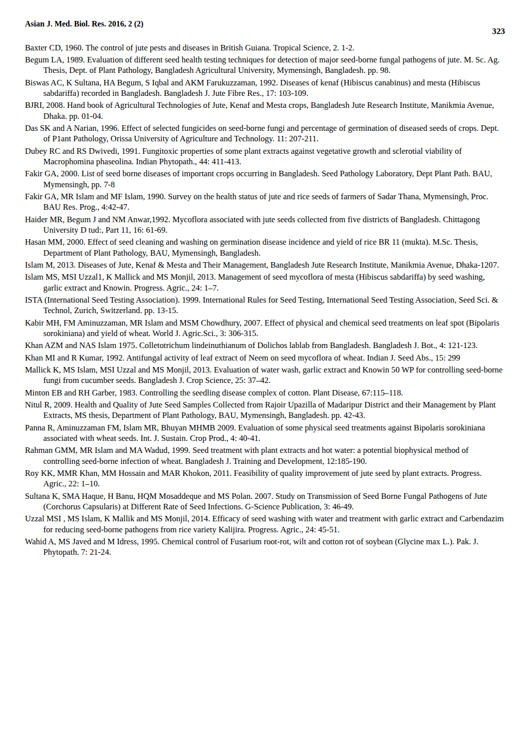Asian J. Med. Biol. Res. 2016, 2 (2) 323
Baxter CD, 1960. The control of jute pests and diseases in British Guiana. Tropical Science, 2. 1-2.
Begum LA, 1989. Evaluation of different seed health testing techniques for detection of major seed-borne fungal pathogens of jute. M. Sc. Ag. Thesis, Dept. of Plant Pathology, Bangladesh Agricultural University, Mymensingh, Bangladesh. pp. 98.
Biswas AC, K Sultana, HA Begum, S Iqbal and AKM Farukuzzaman, 1992. Diseases of kenaf (Hibiscus canabinus) and mesta (Hibiscus sabdariffa) recorded in Bangladesh. Bangladesh J. Jute Fibre Res., 17: 103-109.
BJRI, 2008. Hand book of Agricultural Technologies of Jute, Kenaf and Mesta crops, Bangladesh Jute Research Institute, Manikmia Avenue, Dhaka. pp. 01-04.
Das SK and A Narian, 1996. Effect of selected fungicides on seed-borne fungi and percentage of germination of diseased seeds of crops. Dept. of P1ant Pathology, Orissa University of Agriculture and Technology. 11: 207-211.
Dubey RC and RS Dwivedi, 1991. Fungitoxic properties of some plant extracts against vegetative growth and sclerotial viability of Macrophomina phaseolina. Indian Phytopath., 44: 411-413.
Fakir GA, 2000. List of seed borne diseases of important crops occurring in Bangladesh. Seed Pathology Laboratory, Dept Plant Path. BAU, Mymensingh, pp. 7-8
Fakir GA, MR Islam and MF Islam, 1990. Survey on the health status of jute and rice seeds of farmers of Sadar Thana, Mymensingh, Proc. BAU Res. Prog., 4:42-47.
Haider MR, Begum J and NM Anwar,1992. Mycoflora associated with jute seeds collected from five districts of Bangladesh. Chittagong University D tud:, Part 11, 16: 61-69.
Hasan MM, 2000. Effect of seed cleaning and washing on germination disease incidence and yield of rice BR 11 (mukta). M.Sc. Thesis, Department of Plant Pathology, BAU, Mymensingh, Bangladesh.
Islam M, 2013. Diseases of Jute, Kenaf & Mesta and Their Management, Bangladesh Jute Research Institute, Manikmia Avenue, Dhaka-1207.
Islam MS, MSI Uzzal1, K Mallick and MS Monjil, 2013. Management of seed mycoflora of mesta (Hibiscus sabdariffa) by seed washing, garlic extract and Knowin. Progress. Agric., 24: 1–7.
ISTA (International Seed Testing Association). 1999. International Rules for Seed Testing, International Seed Testing Association, Seed Sci. & Technol, Zurich, Switzerland. pp. 13-15.
Kabir MH, FM Aminuzzaman, MR Islam and MSM Chowdhury, 2007. Effect of physical and chemical seed treatments on leaf spot (Bipolaris sorokiniana) and yield of wheat. World J. Agric.Sci., 3: 306-315.
Khan AZM and NAS Islam 1975. Colletotrichum lindeinuthianum of Dolichos lablab from Bangladesh. Bangladesh J. Bot., 4: 121-123.
Khan MI and R Kumar, 1992. Antifungal activity of leaf extract of Neem on seed mycoflora of wheat. Indian J. Seed Abs., 15: 299
Mallick K, MS Islam, MSI Uzzal and MS Monjil, 2013. Evaluation of water wash, garlic extract and Knowin 50 WP for controlling seed-borne fungi from cucumber seeds. Bangladesh J. Crop Science, 25: 37–42.
Minton EB and RH Garber, 1983. Controlling the seedling disease complex of cotton. Plant Disease, 67:115–118.
Nitul R, 2009. Health and Quality of Jute Seed Samples Collected from Rajoir Upazilla of Madaripur District and their Management by Plant Extracts, MS thesis, Department of Plant Pathology, BAU, Mymensingh, Bangladesh. pp. 42-43.
Panna R, Aminuzzaman FM, Islam MR, Bhuyan MHMB 2009. Evaluation of some physical seed treatments against Bipolaris sorokiniana associated with wheat seeds. Int. J. Sustain. Crop Prod., 4: 40-41.
Rahman GMM, MR Islam and MA Wadud, 1999. Seed treatment with plant extracts and hot water: a potential biophysical method of controlling seed-borne infection of wheat. Bangladesh J. Training and Development, 12:185-190.
Roy KK, MMR Khan, MM Hossain and MAR Khokon, 2011. Feasibility of quality improvement of jute seed by plant extracts. Progress. Agric., 22: 1–10.
Sultana K, SMA Haque, H Banu, HQM Mosaddeque and MS Polan. 2007. Study on Transmission of Seed Borne Fungal Pathogens of Jute (Corchorus Capsularis) at Different Rate of Seed Infections. G-Science Publication, 3: 46-49.
Uzzal MSI , MS Islam, K Mallik and MS Monjil, 2014. Efficacy of seed washing with water and treatment with garlic extract and Carbendazim for reducing seed-borne pathogens from rice variety Kalijira. Progress. Agric., 24: 45-51.
Wahid A, MS Javed and M Idress, 1995. Chemical control of Fusarium root-rot, wilt and cotton rot of soybean (Glycine max L.). Pak. J. Phytopath. 7: 21-24.